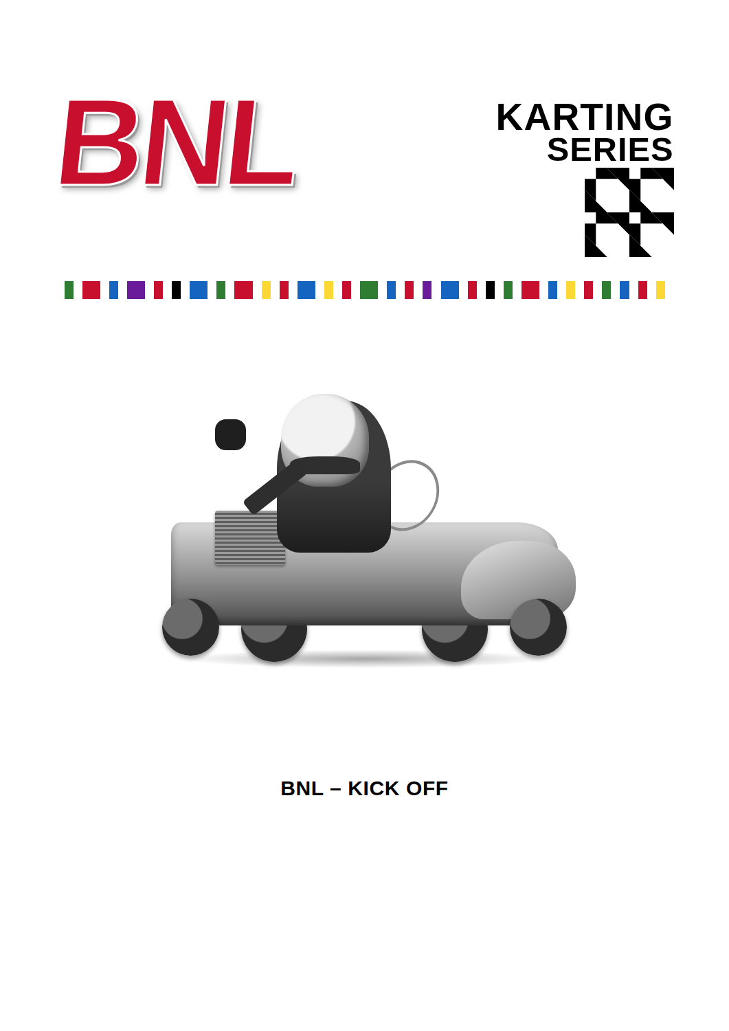BNL
KARTING
SERIES
BNL – KICK OFF